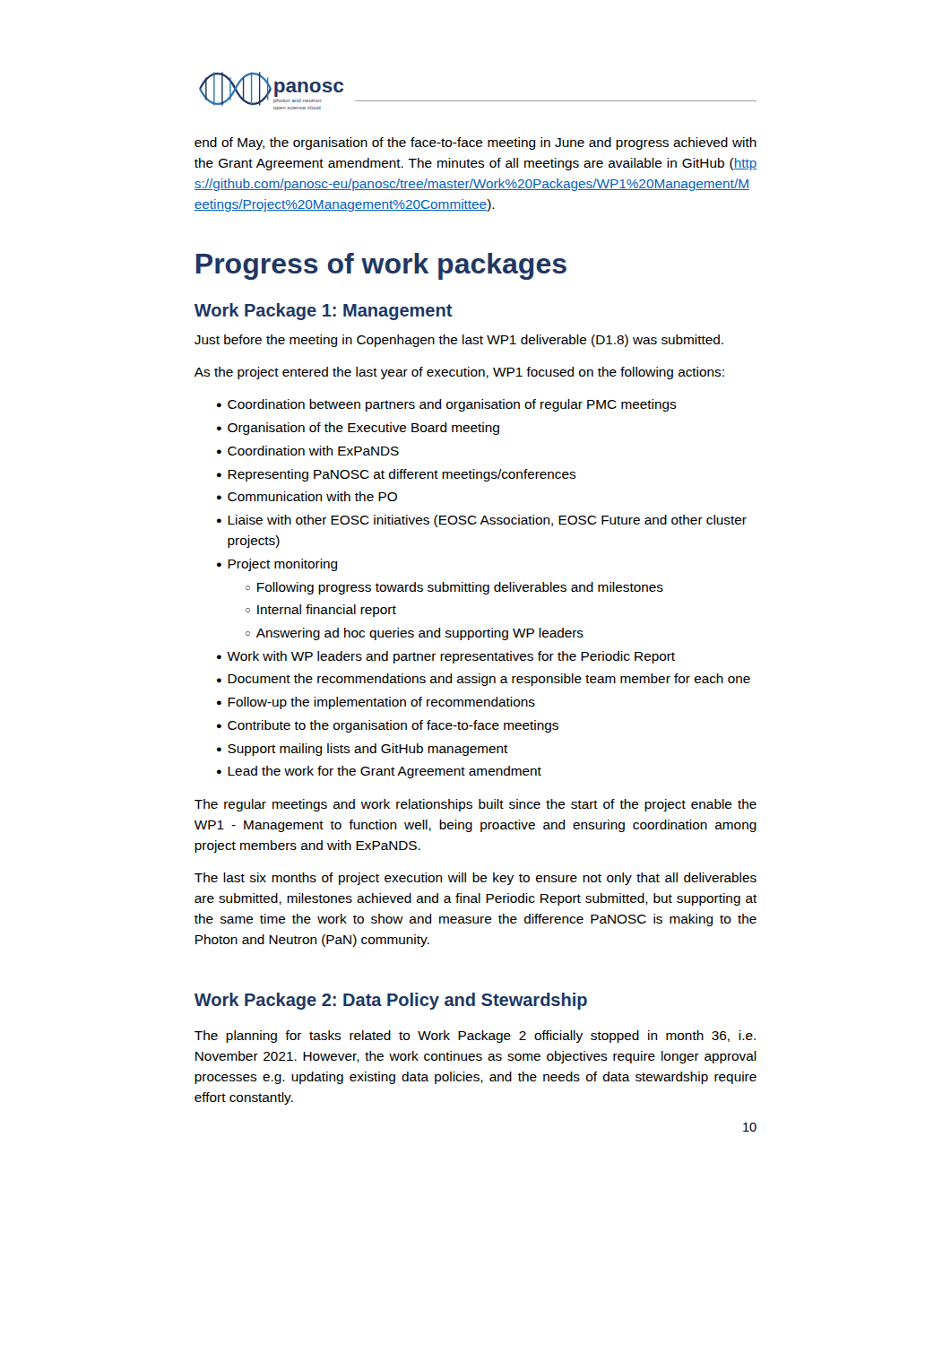panosc photon and neutron open science cloud
end of May, the organisation of the face-to-face meeting in June and progress achieved with the Grant Agreement amendment. The minutes of all meetings are available in GitHub (https://github.com/panosc-eu/panosc/tree/master/Work%20Packages/WP1%20Management/Meetings/Project%20Management%20Committee).
Progress of work packages
Work Package 1: Management
Just before the meeting in Copenhagen the last WP1 deliverable (D1.8) was submitted.
As the project entered the last year of execution, WP1 focused on the following actions:
Coordination between partners and organisation of regular PMC meetings
Organisation of the Executive Board meeting
Coordination with ExPaNDS
Representing PaNOSC at different meetings/conferences
Communication with the PO
Liaise with other EOSC initiatives (EOSC Association, EOSC Future and other cluster projects)
Project monitoring
Following progress towards submitting deliverables and milestones
Internal financial report
Answering ad hoc queries and supporting WP leaders
Work with WP leaders and partner representatives for the Periodic Report
Document the recommendations and assign a responsible team member for each one
Follow-up the implementation of recommendations
Contribute to the organisation of face-to-face meetings
Support mailing lists and GitHub management
Lead the work for the Grant Agreement amendment
The regular meetings and work relationships built since the start of the project enable the WP1 - Management to function well, being proactive and ensuring coordination among project members and with ExPaNDS.
The last six months of project execution will be key to ensure not only that all deliverables are submitted, milestones achieved and a final Periodic Report submitted, but supporting at the same time the work to show and measure the difference PaNOSC is making to the Photon and Neutron (PaN) community.
Work Package 2: Data Policy and Stewardship
The planning for tasks related to Work Package 2 officially stopped in month 36, i.e. November 2021. However, the work continues as some objectives require longer approval processes e.g. updating existing data policies, and the needs of data stewardship require effort constantly.
10